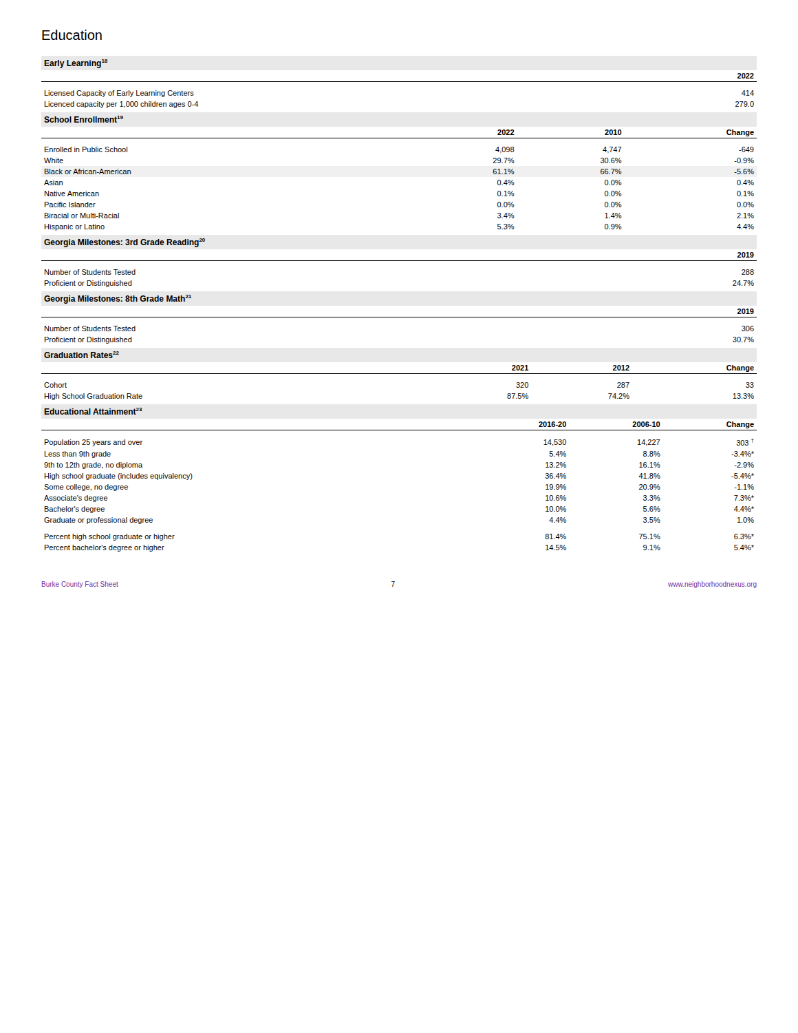Education
Early Learning 18
| | 2022 |
| --- | --- |
| Licensed Capacity of Early Learning Centers | 414 |
| Licenced capacity per 1,000 children ages 0-4 | 279.0 |
School Enrollment 19
| | 2022 | 2010 | Change |
| --- | --- | --- | --- |
| Enrolled in Public School | 4,098 | 4,747 | -649 |
| White | 29.7% | 30.6% | -0.9% |
| Black or African-American | 61.1% | 66.7% | -5.6% |
| Asian | 0.4% | 0.0% | 0.4% |
| Native American | 0.1% | 0.0% | 0.1% |
| Pacific Islander | 0.0% | 0.0% | 0.0% |
| Biracial or Multi-Racial | 3.4% | 1.4% | 2.1% |
| Hispanic or Latino | 5.3% | 0.9% | 4.4% |
Georgia Milestones: 3rd Grade Reading 20
| | 2019 |
| --- | --- |
| Number of Students Tested | 288 |
| Proficient or Distinguished | 24.7% |
Georgia Milestones: 8th Grade Math 21
| | 2019 |
| --- | --- |
| Number of Students Tested | 306 |
| Proficient or Distinguished | 30.7% |
Graduation Rates 22
| | 2021 | 2012 | Change |
| --- | --- | --- | --- |
| Cohort | 320 | 287 | 33 |
| High School Graduation Rate | 87.5% | 74.2% | 13.3% |
Educational Attainment 23
| | 2016-20 | 2006-10 | Change |
| --- | --- | --- | --- |
| Population 25 years and over | 14,530 | 14,227 | 303 † |
| Less than 9th grade | 5.4% | 8.8% | -3.4%* |
| 9th to 12th grade, no diploma | 13.2% | 16.1% | -2.9% |
| High school graduate (includes equivalency) | 36.4% | 41.8% | -5.4%* |
| Some college, no degree | 19.9% | 20.9% | -1.1% |
| Associate's degree | 10.6% | 3.3% | 7.3%* |
| Bachelor's degree | 10.0% | 5.6% | 4.4%* |
| Graduate or professional degree | 4.4% | 3.5% | 1.0% |
| Percent high school graduate or higher | 81.4% | 75.1% | 6.3%* |
| Percent bachelor's degree or higher | 14.5% | 9.1% | 5.4%* |
Burke County Fact Sheet
7
www.neighborhoodnexus.org